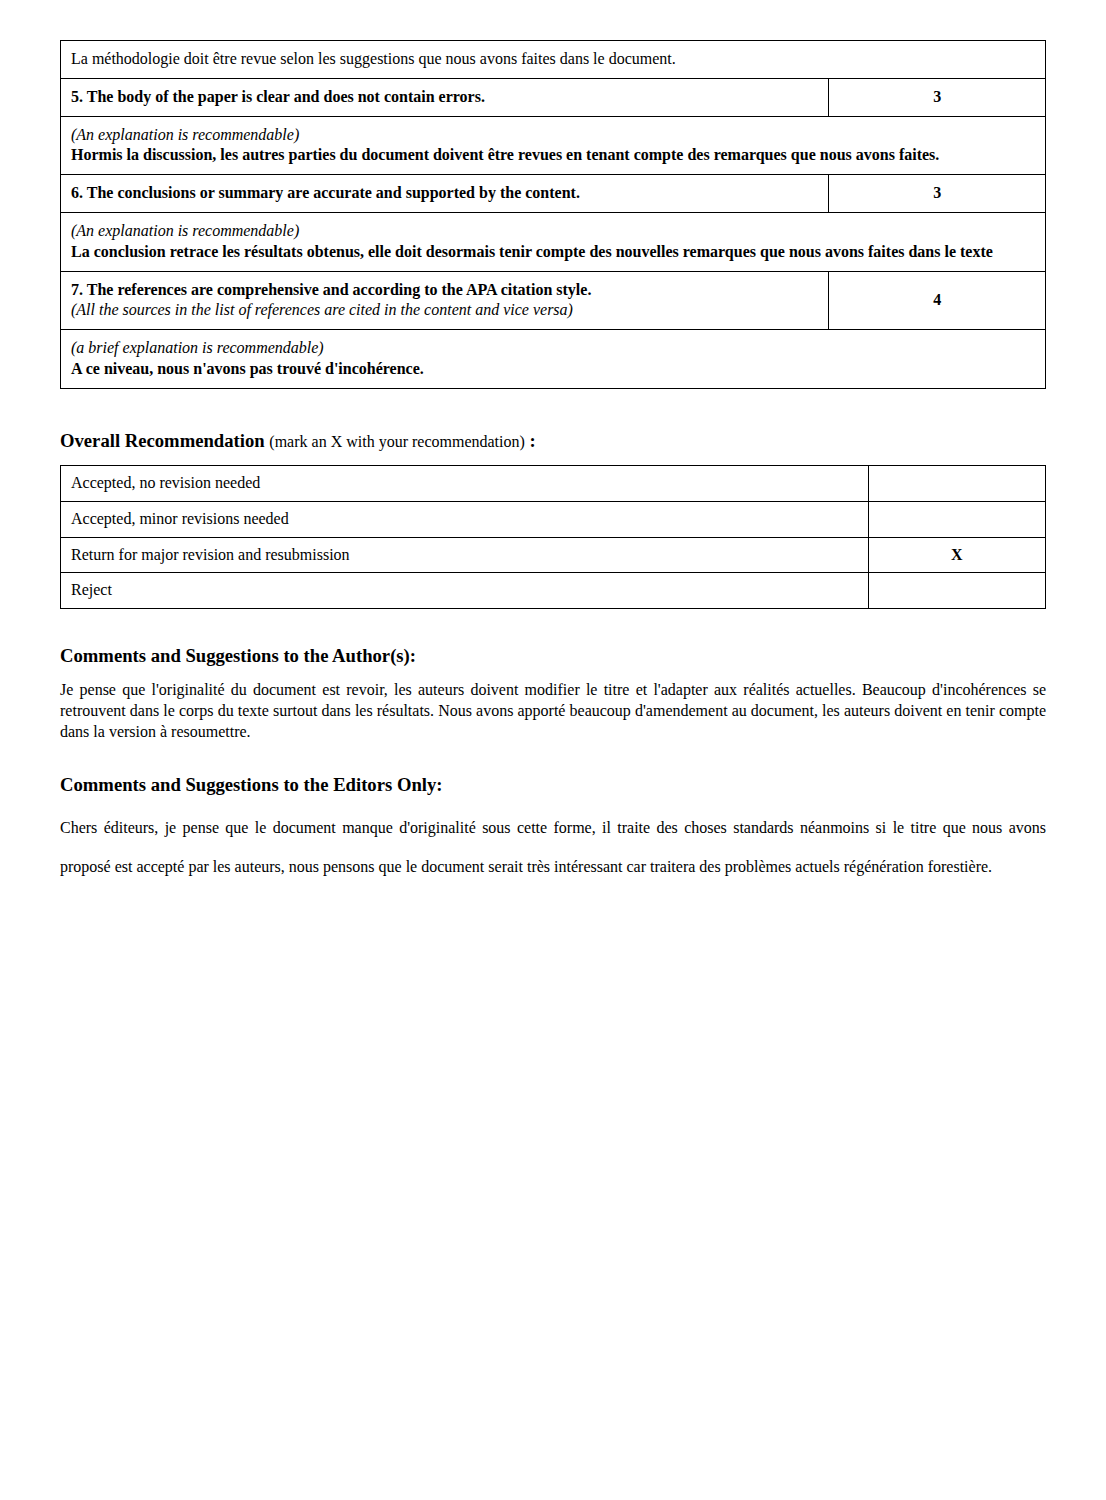| La méthodologie doit être revue selon les suggestions que nous avons faites dans le document. |
| 5. The body of the paper is clear and does not contain errors. | 3 |
| (An explanation is recommendable) Hormis la discussion, les autres parties du document doivent être revues en tenant compte des remarques que nous avons faites. |
| 6. The conclusions or summary are accurate and supported by the content. | 3 |
| (An explanation is recommendable) La conclusion retrace les résultats obtenus, elle doit desormais tenir compte des nouvelles remarques que nous avons faites dans le texte |
| 7. The references are comprehensive and according to the APA citation style. (All the sources in the list of references are cited in the content and vice versa) | 4 |
| (a brief explanation is recommendable) A ce niveau, nous n'avons pas trouvé d'incohérence. |
Overall Recommendation (mark an X with your recommendation) :
| Accepted, no revision needed | |
| Accepted, minor revisions needed | |
| Return for major revision and resubmission | X |
| Reject | |
Comments and Suggestions to the Author(s):
Je pense que l'originalité du document est revoir, les auteurs doivent modifier le titre et l'adapter aux réalités actuelles. Beaucoup d'incohérences se retrouvent dans le corps du texte surtout dans les résultats. Nous avons apporté beaucoup d'amendement au document, les auteurs doivent en tenir compte dans la version à resoumettre.
Comments and Suggestions to the Editors Only:
Chers éditeurs, je pense que le document manque d'originalité sous cette forme, il traite des choses standards néanmoins si le titre que nous avons proposé est accepté par les auteurs, nous pensons que le document serait très intéressant car traitera des problèmes actuels régénération forestière.